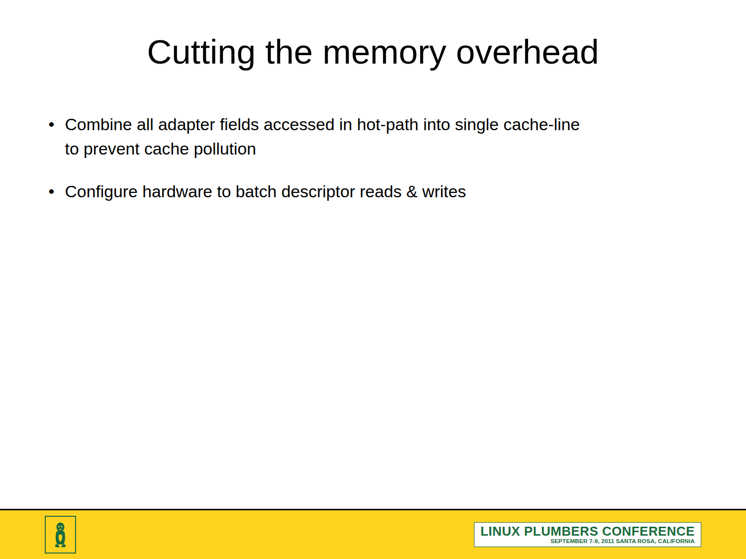Cutting the memory overhead
Combine all adapter fields accessed in hot-path into single cache-line to prevent cache pollution
Configure hardware to batch descriptor reads & writes
LINUX PLUMBERS CONFERENCE
SEPTEMBER 7-9, 2011 SANTA ROSA, CALIFORNIA